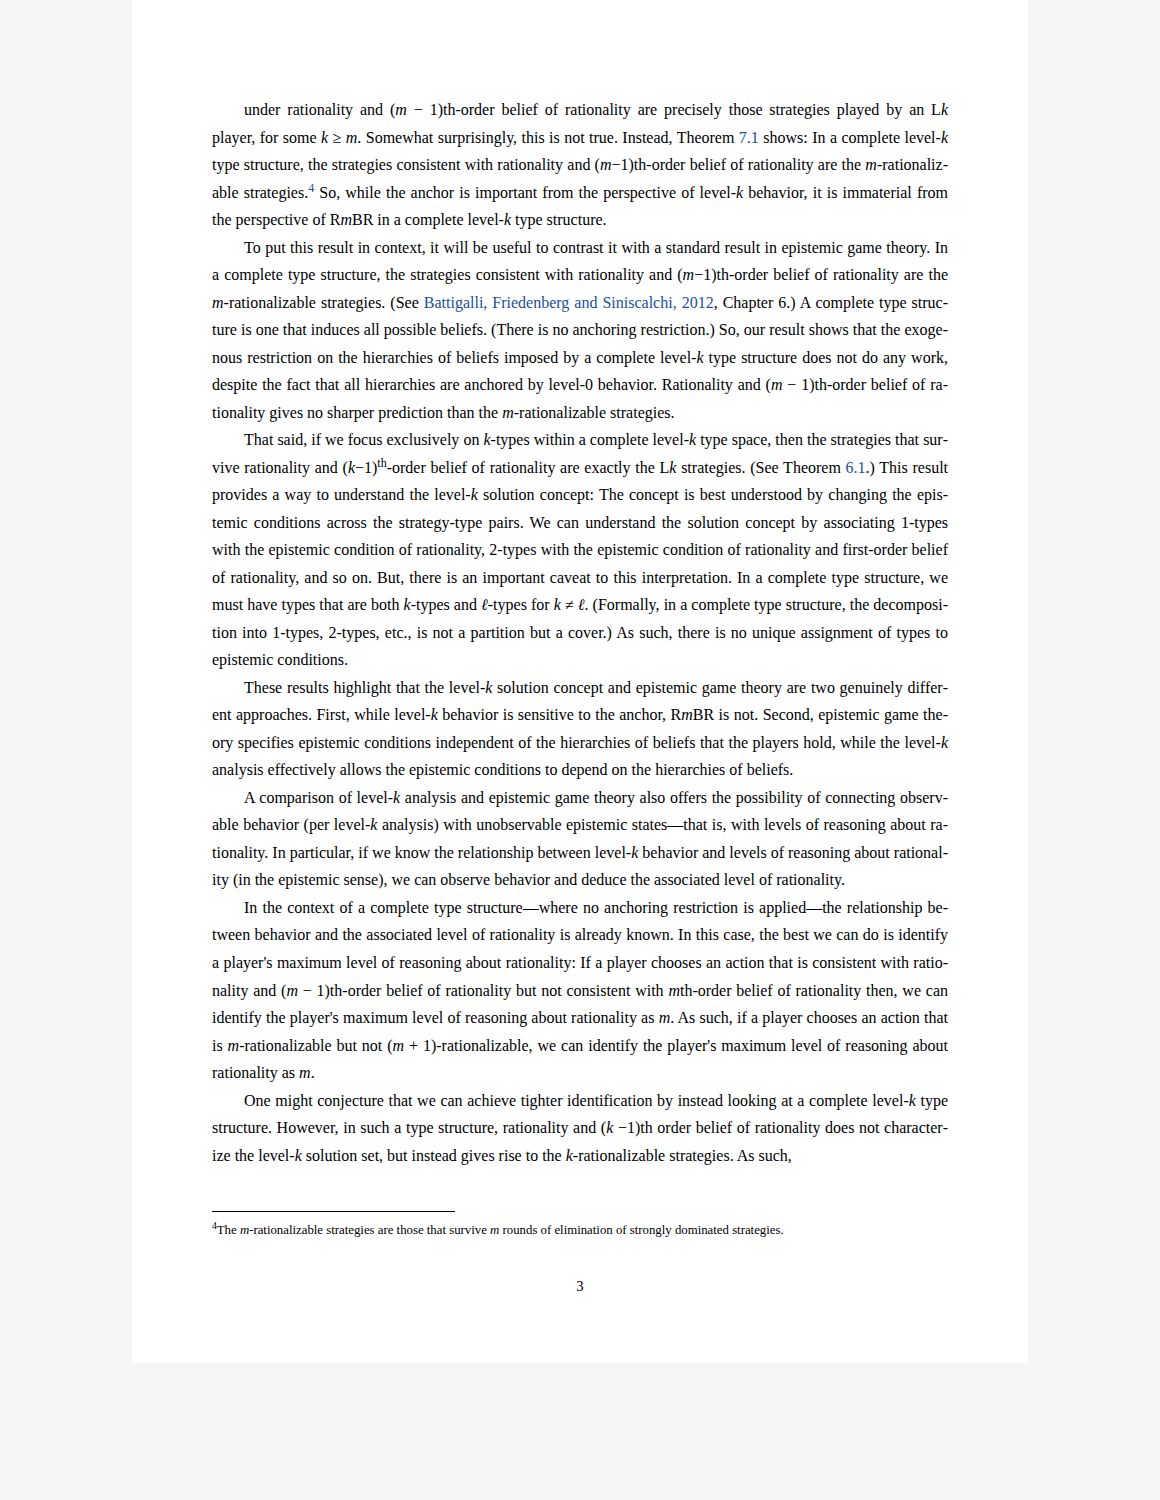under rationality and (m − 1)th-order belief of rationality are precisely those strategies played by an Lk player, for some k ≥ m. Somewhat surprisingly, this is not true. Instead, Theorem 7.1 shows: In a complete level-k type structure, the strategies consistent with rationality and (m−1)th-order belief of rationality are the m-rationalizable strategies.4 So, while the anchor is important from the perspective of level-k behavior, it is immaterial from the perspective of Rm BR in a complete level-k type structure.
To put this result in context, it will be useful to contrast it with a standard result in epistemic game theory. In a complete type structure, the strategies consistent with rationality and (m−1)th-order belief of rationality are the m-rationalizable strategies. (See Battigalli, Friedenberg and Siniscalchi, 2012, Chapter 6.) A complete type structure is one that induces all possible beliefs. (There is no anchoring restriction.) So, our result shows that the exogenous restriction on the hierarchies of beliefs imposed by a complete level-k type structure does not do any work, despite the fact that all hierarchies are anchored by level-0 behavior. Rationality and (m − 1)th-order belief of rationality gives no sharper prediction than the m-rationalizable strategies.
That said, if we focus exclusively on k-types within a complete level-k type space, then the strategies that survive rationality and (k−1)th-order belief of rationality are exactly the Lk strategies. (See Theorem 6.1.) This result provides a way to understand the level-k solution concept: The concept is best understood by changing the epistemic conditions across the strategy-type pairs. We can understand the solution concept by associating 1-types with the epistemic condition of rationality, 2-types with the epistemic condition of rationality and first-order belief of rationality, and so on. But, there is an important caveat to this interpretation. In a complete type structure, we must have types that are both k-types and ℓ-types for k ≠ ℓ. (Formally, in a complete type structure, the decomposition into 1-types, 2-types, etc., is not a partition but a cover.) As such, there is no unique assignment of types to epistemic conditions.
These results highlight that the level-k solution concept and epistemic game theory are two genuinely different approaches. First, while level-k behavior is sensitive to the anchor, Rm BR is not. Second, epistemic game theory specifies epistemic conditions independent of the hierarchies of beliefs that the players hold, while the level-k analysis effectively allows the epistemic conditions to depend on the hierarchies of beliefs.
A comparison of level-k analysis and epistemic game theory also offers the possibility of connecting observable behavior (per level-k analysis) with unobservable epistemic states—that is, with levels of reasoning about rationality. In particular, if we know the relationship between level-k behavior and levels of reasoning about rationality (in the epistemic sense), we can observe behavior and deduce the associated level of rationality.
In the context of a complete type structure—where no anchoring restriction is applied—the relationship between behavior and the associated level of rationality is already known. In this case, the best we can do is identify a player's maximum level of reasoning about rationality: If a player chooses an action that is consistent with rationality and (m − 1)th-order belief of rationality but not consistent with mth-order belief of rationality then, we can identify the player's maximum level of reasoning about rationality as m. As such, if a player chooses an action that is m-rationalizable but not (m + 1)-rationalizable, we can identify the player's maximum level of reasoning about rationality as m.
One might conjecture that we can achieve tighter identification by instead looking at a complete level-k type structure. However, in such a type structure, rationality and (k −1)th order belief of rationality does not characterize the level-k solution set, but instead gives rise to the k-rationalizable strategies. As such,
4The m-rationalizable strategies are those that survive m rounds of elimination of strongly dominated strategies.
3